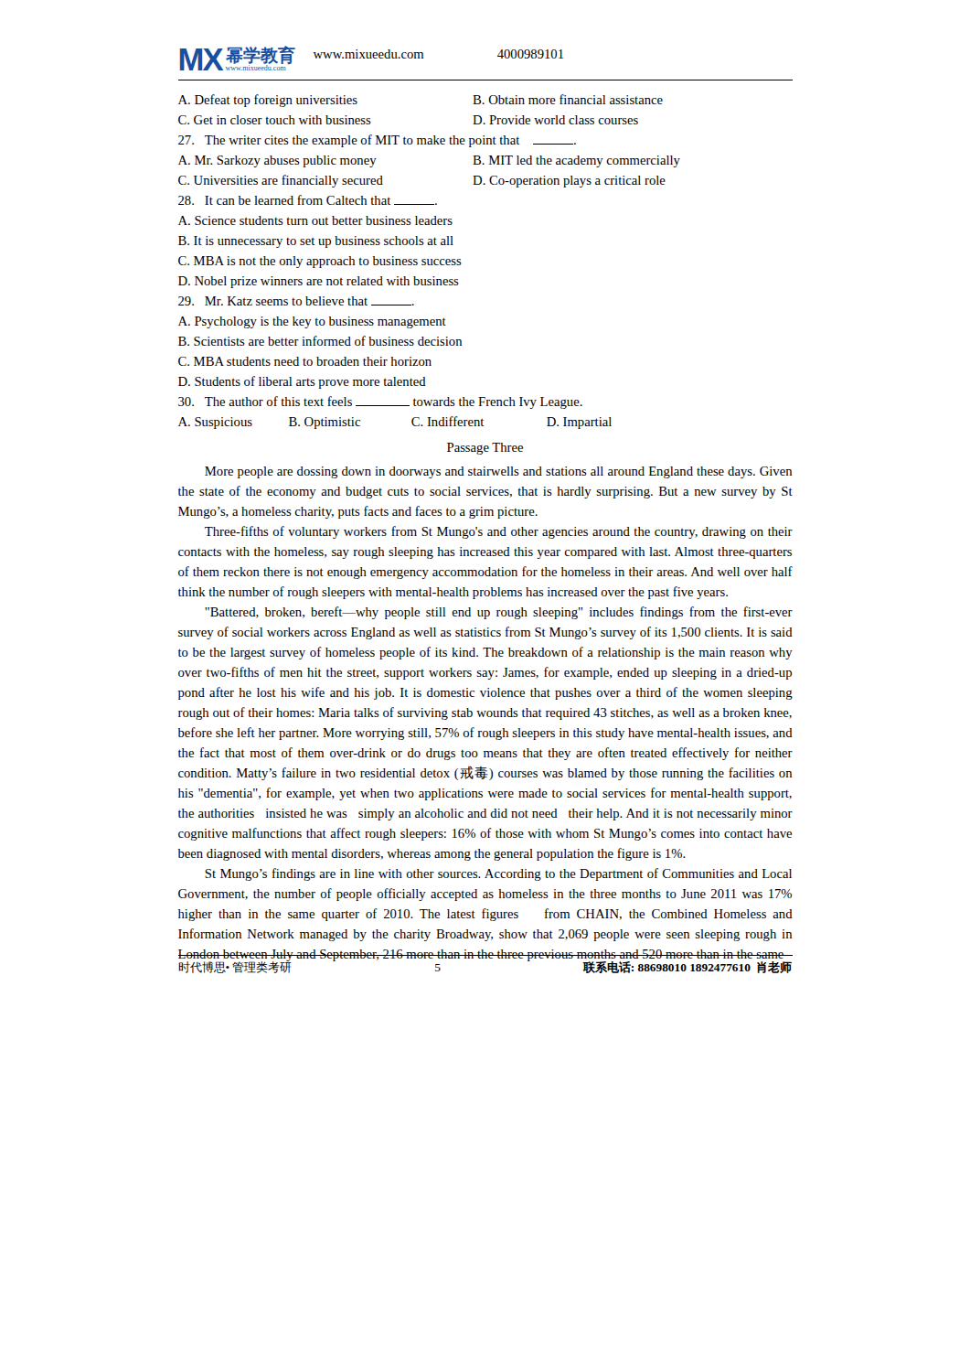MX
幂学教育 www.mixueedu.com
www.mixueedu.com 4000989101
A. Defeat top foreign universities B. Obtain more financial assistance
C. Get in closer touch with business D. Provide world class courses
27. The writer cites the example of MIT to make the point that .
A. Mr. Sarkozy abuses public money B. MIT led the academy commercially
C. Universities are financially secured D. Co-operation plays a critical role
28. It can be learned from Caltech that .
A. Science students turn out better business leaders
B. It is unnecessary to set up business schools at all
C. MBA is not the only approach to business success
D. Nobel prize winners are not related with business
29. Mr. Katz seems to believe that .
A. Psychology is the key to business management
B. Scientists are better informed of business decision
C. MBA students need to broaden their horizon
D. Students of liberal arts prove more talented
30. The author of this text feels towards the French Ivy League.
A. Suspicious B. Optimistic C. Indifferent D. Impartial
Passage Three
More people are dossing down in doorways and stairwells and stations all around England these days. Given the state of the economy and budget cuts to social services, that is hardly surprising. But a new survey by St Mungo’s, a homeless charity, puts facts and faces to a grim picture.
Three-fifths of voluntary workers from St Mungo's and other agencies around the country, drawing on their contacts with the homeless, say rough sleeping has increased this year compared with last. Almost three-quarters of them reckon there is not enough emergency accommodation for the homeless in their areas. And well over half think the number of rough sleepers with mental-health problems has increased over the past five years.
"Battered, broken, bereft—why people still end up rough sleeping" includes findings from the first-ever survey of social workers across England as well as statistics from St Mungo’s survey of its 1,500 clients. It is said to be the largest survey of homeless people of its kind. The breakdown of a relationship is the main reason why over two-fifths of men hit the street, support workers say: James, for example, ended up sleeping in a dried-up pond after he lost his wife and his job. It is domestic violence that pushes over a third of the women sleeping rough out of their homes: Maria talks of surviving stab wounds that required 43 stitches, as well as a broken knee, before she left her partner. More worrying still, 57% of rough sleepers in this study have mental-health issues, and the fact that most of them over-drink or do drugs too means that they are often treated effectively for neither condition. Matty’s failure in two residential detox (戒毒) courses was blamed by those running the facilities on his "dementia", for example, yet when two applications were made to social services for mental-health support, the authorities insisted he was simply an alcoholic and did not need their help. And it is not necessarily minor cognitive malfunctions that affect rough sleepers: 16% of those with whom St Mungo’s comes into contact have been diagnosed with mental disorders, whereas among the general population the figure is 1%.
St Mungo’s findings are in line with other sources. According to the Department of Communities and Local Government, the number of people officially accepted as homeless in the three months to June 2011 was 17% higher than in the same quarter of 2010. The latest figures from CHAIN, the Combined Homeless and Information Network managed by the charity Broadway, show that 2,069 people were seen sleeping rough in London between July and September, 216 more than in the three previous months and 520 more than in the same
时代博思• 管理类考研
5
联系电话: 88698010 1892477610 肖老师